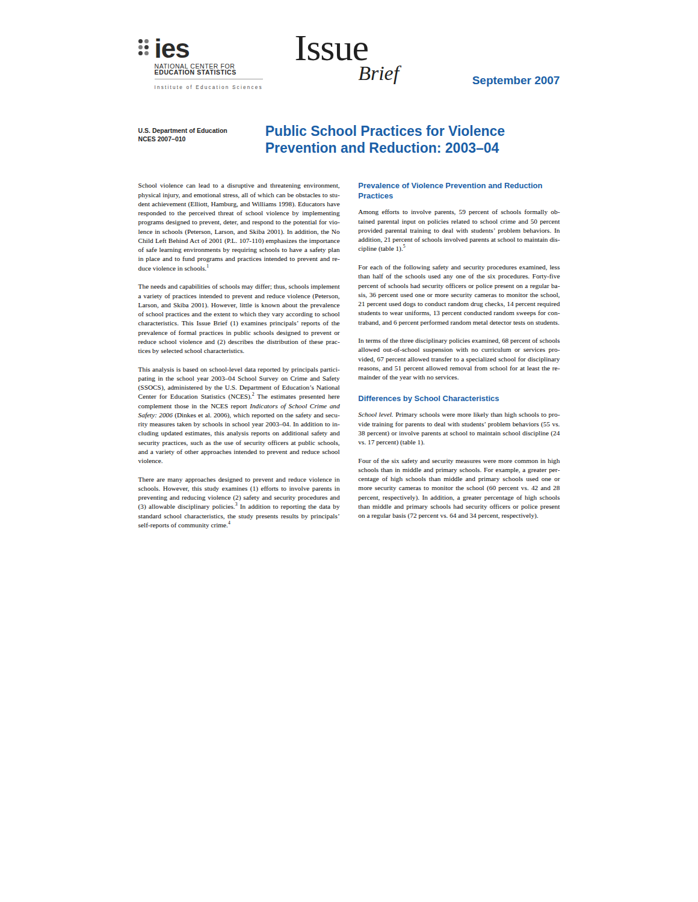ies NATIONAL CENTER FOR EDUCATION STATISTICS
Institute of Education Sciences
Issue
Brief
September 2007
U.S. Department of Education
NCES 2007–010
Public School Practices for Violence Prevention and Reduction: 2003–04
School violence can lead to a disruptive and threatening environment, physical injury, and emotional stress, all of which can be obstacles to student achievement (Elliott, Hamburg, and Williams 1998). Educators have responded to the perceived threat of school violence by implementing programs designed to prevent, deter, and respond to the potential for violence in schools (Peterson, Larson, and Skiba 2001). In addition, the No Child Left Behind Act of 2001 (P.L. 107-110) emphasizes the importance of safe learning environments by requiring schools to have a safety plan in place and to fund programs and practices intended to prevent and reduce violence in schools.1
The needs and capabilities of schools may differ; thus, schools implement a variety of practices intended to prevent and reduce violence (Peterson, Larson, and Skiba 2001). However, little is known about the prevalence of school practices and the extent to which they vary according to school characteristics. This Issue Brief (1) examines principals’ reports of the prevalence of formal practices in public schools designed to prevent or reduce school violence and (2) describes the distribution of these practices by selected school characteristics.
This analysis is based on school-level data reported by principals participating in the school year 2003–04 School Survey on Crime and Safety (SSOCS), administered by the U.S. Department of Education’s National Center for Education Statistics (NCES).2 The estimates presented here complement those in the NCES report Indicators of School Crime and Safety: 2006 (Dinkes et al. 2006), which reported on the safety and security measures taken by schools in school year 2003–04. In addition to including updated estimates, this analysis reports on additional safety and security practices, such as the use of security officers at public schools, and a variety of other approaches intended to prevent and reduce school violence.
There are many approaches designed to prevent and reduce violence in schools. However, this study examines (1) efforts to involve parents in preventing and reducing violence (2) safety and security procedures and (3) allowable disciplinary policies.3 In addition to reporting the data by standard school characteristics, the study presents results by principals’ self-reports of community crime.4
Prevalence of Violence Prevention and Reduction Practices
Among efforts to involve parents, 59 percent of schools formally obtained parental input on policies related to school crime and 50 percent provided parental training to deal with students’ problem behaviors. In addition, 21 percent of schools involved parents at school to maintain discipline (table 1).5
For each of the following safety and security procedures examined, less than half of the schools used any one of the six procedures. Forty-five percent of schools had security officers or police present on a regular basis, 36 percent used one or more security cameras to monitor the school, 21 percent used dogs to conduct random drug checks, 14 percent required students to wear uniforms, 13 percent conducted random sweeps for contraband, and 6 percent performed random metal detector tests on students.
In terms of the three disciplinary policies examined, 68 percent of schools allowed out-of-school suspension with no curriculum or services provided, 67 percent allowed transfer to a specialized school for disciplinary reasons, and 51 percent allowed removal from school for at least the remainder of the year with no services.
Differences by School Characteristics
School level. Primary schools were more likely than high schools to provide training for parents to deal with students’ problem behaviors (55 vs. 38 percent) or involve parents at school to maintain school discipline (24 vs. 17 percent) (table 1).
Four of the six safety and security measures were more common in high schools than in middle and primary schools. For example, a greater percentage of high schools than middle and primary schools used one or more security cameras to monitor the school (60 percent vs. 42 and 28 percent, respectively). In addition, a greater percentage of high schools than middle and primary schools had security officers or police present on a regular basis (72 percent vs. 64 and 34 percent, respectively).